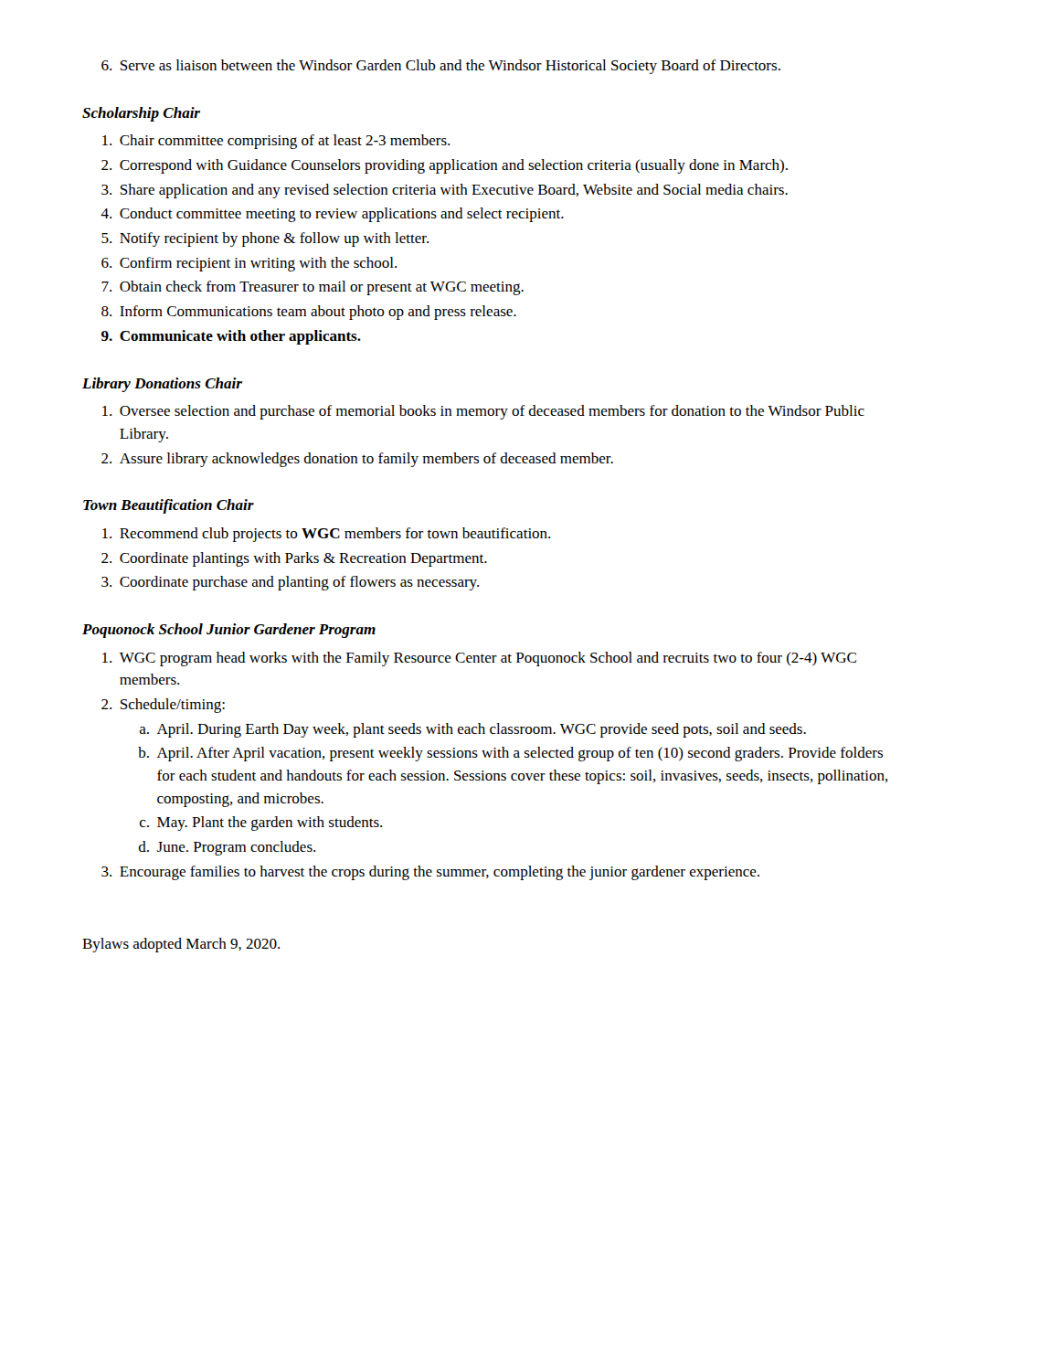Serve as liaison between the Windsor Garden Club and the Windsor Historical Society Board of Directors.
Scholarship Chair
Chair committee comprising of at least 2-3 members.
Correspond with Guidance Counselors providing application and selection criteria (usually done in March).
Share application and any revised selection criteria with Executive Board, Website and Social media chairs.
Conduct committee meeting to review applications and select recipient.
Notify recipient by phone & follow up with letter.
Confirm recipient in writing with the school.
Obtain check from Treasurer to mail or present at WGC meeting.
Inform Communications team about photo op and press release.
Communicate with other applicants.
Library Donations Chair
Oversee selection and purchase of memorial books in memory of deceased members for donation to the Windsor Public Library.
Assure library acknowledges donation to family members of deceased member.
Town Beautification Chair
Recommend club projects to WGC members for town beautification.
Coordinate plantings with Parks & Recreation Department.
Coordinate purchase and planting of flowers as necessary.
Poquonock School Junior Gardener Program
WGC program head works with the Family Resource Center at Poquonock School and recruits two to four (2-4) WGC members.
Schedule/timing:
April. During Earth Day week, plant seeds with each classroom. WGC provide seed pots, soil and seeds.
April. After April vacation, present weekly sessions with a selected group of ten (10) second graders. Provide folders for each student and handouts for each session. Sessions cover these topics: soil, invasives, seeds, insects, pollination, composting, and microbes.
May. Plant the garden with students.
June. Program concludes.
Encourage families to harvest the crops during the summer, completing the junior gardener experience.
Bylaws adopted March 9, 2020.